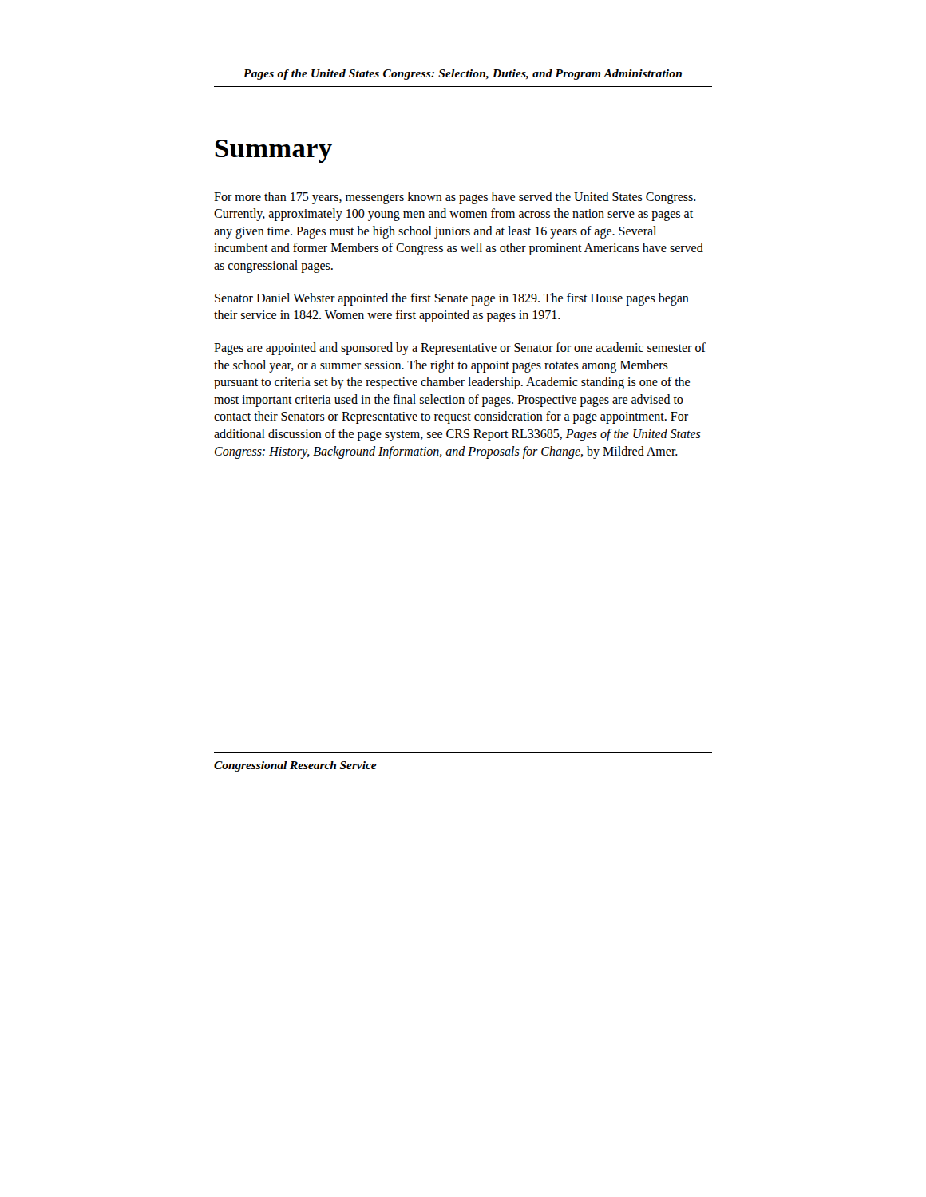Pages of the United States Congress: Selection, Duties, and Program Administration
Summary
For more than 175 years, messengers known as pages have served the United States Congress. Currently, approximately 100 young men and women from across the nation serve as pages at any given time. Pages must be high school juniors and at least 16 years of age. Several incumbent and former Members of Congress as well as other prominent Americans have served as congressional pages.
Senator Daniel Webster appointed the first Senate page in 1829. The first House pages began their service in 1842. Women were first appointed as pages in 1971.
Pages are appointed and sponsored by a Representative or Senator for one academic semester of the school year, or a summer session. The right to appoint pages rotates among Members pursuant to criteria set by the respective chamber leadership. Academic standing is one of the most important criteria used in the final selection of pages. Prospective pages are advised to contact their Senators or Representative to request consideration for a page appointment. For additional discussion of the page system, see CRS Report RL33685, Pages of the United States Congress: History, Background Information, and Proposals for Change, by Mildred Amer.
Congressional Research Service